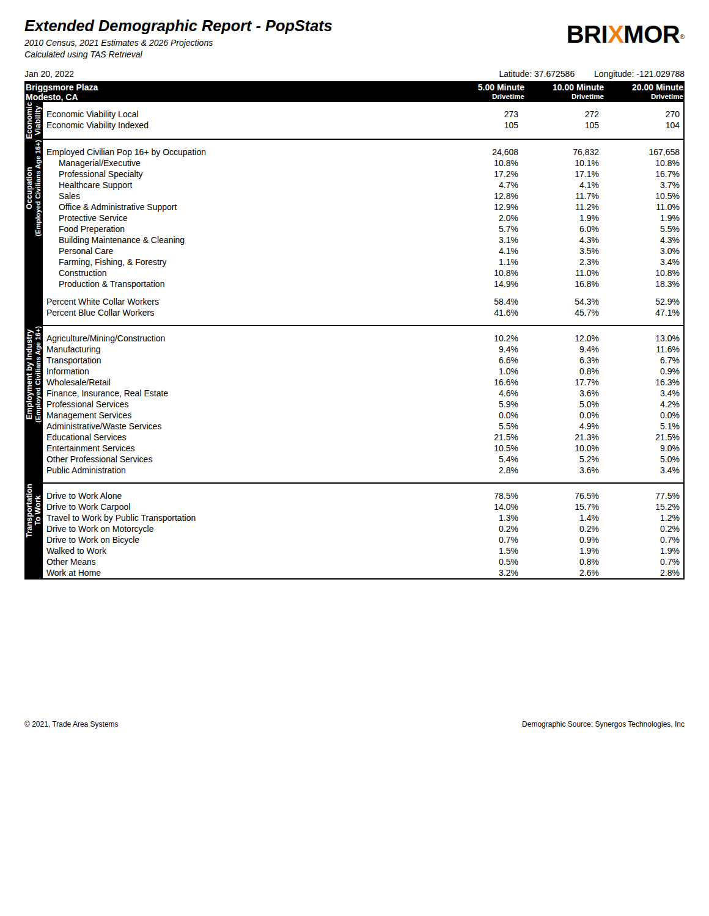Extended Demographic Report - PopStats
2010 Census, 2021 Estimates & 2026 Projections
Calculated using TAS Retrieval
BRIXMOR®
Jan 20, 2022
Latitude: 37.672586 Longitude: -121.029788
| Briggsmore Plaza Modesto, CA | 5.00 Minute Drivetime | 10.00 Minute Drivetime | 20.00 Minute Drivetime |
| Economic Viability | / Economic Viability Local / 273 / 272 / 270 / / Economic Viability Indexed / 105 / 105 / 104 / |
| Occupation (Employed Civilians Age 16+) | / Employed Civilian Pop 16+ by Occupation / 24,608 / 76,832 / 167,658 / / Managerial/Executive / 10.8% / 10.1% / 10.8% / / Professional Specialty / 17.2% / 17.1% / 16.7% / / Healthcare Support / 4.7% / 4.1% / 3.7% / / Sales / 12.8% / 11.7% / 10.5% / / Office & Administrative Support / 12.9% / 11.2% / 11.0% / / Protective Service / 2.0% / 1.9% / 1.9% / / Food Preperation / 5.7% / 6.0% / 5.5% / / Building Maintenance & Cleaning / 3.1% / 4.3% / 4.3% / / Personal Care / 4.1% / 3.5% / 3.0% / / Farming, Fishing, & Forestry / 1.1% / 2.3% / 3.4% / / Construction / 10.8% / 11.0% / 10.8% / / Production & Transportation / 14.9% / 16.8% / 18.3% / / Percent White Collar Workers / 58.4% / 54.3% / 52.9% / / Percent Blue Collar Workers / 41.6% / 45.7% / 47.1% / |
| Employment by Industry (Employed Civilians Age 16+) | / Agriculture/Mining/Construction / 10.2% / 12.0% / 13.0% / / Manufacturing / 9.4% / 9.4% / 11.6% / / Transportation / 6.6% / 6.3% / 6.7% / / Information / 1.0% / 0.8% / 0.9% / / Wholesale/Retail / 16.6% / 17.7% / 16.3% / / Finance, Insurance, Real Estate / 4.6% / 3.6% / 3.4% / / Professional Services / 5.9% / 5.0% / 4.2% / / Management Services / 0.0% / 0.0% / 0.0% / / Administrative/Waste Services / 5.5% / 4.9% / 5.1% / / Educational Services / 21.5% / 21.3% / 21.5% / / Entertainment Services / 10.5% / 10.0% / 9.0% / / Other Professional Services / 5.4% / 5.2% / 5.0% / / Public Administration / 2.8% / 3.6% / 3.4% / |
| Transportation To Work | / Drive to Work Alone / 78.5% / 76.5% / 77.5% / / Drive to Work Carpool / 14.0% / 15.7% / 15.2% / / Travel to Work by Public Transportation / 1.3% / 1.4% / 1.2% / / Drive to Work on Motorcycle / 0.2% / 0.2% / 0.2% / / Drive to Work on Bicycle / 0.7% / 0.9% / 0.7% / / Walked to Work / 1.5% / 1.9% / 1.9% / / Other Means / 0.5% / 0.8% / 0.7% / / Work at Home / 3.2% / 2.6% / 2.8% / |
© 2021, Trade Area Systems
Demographic Source: Synergos Technologies, Inc